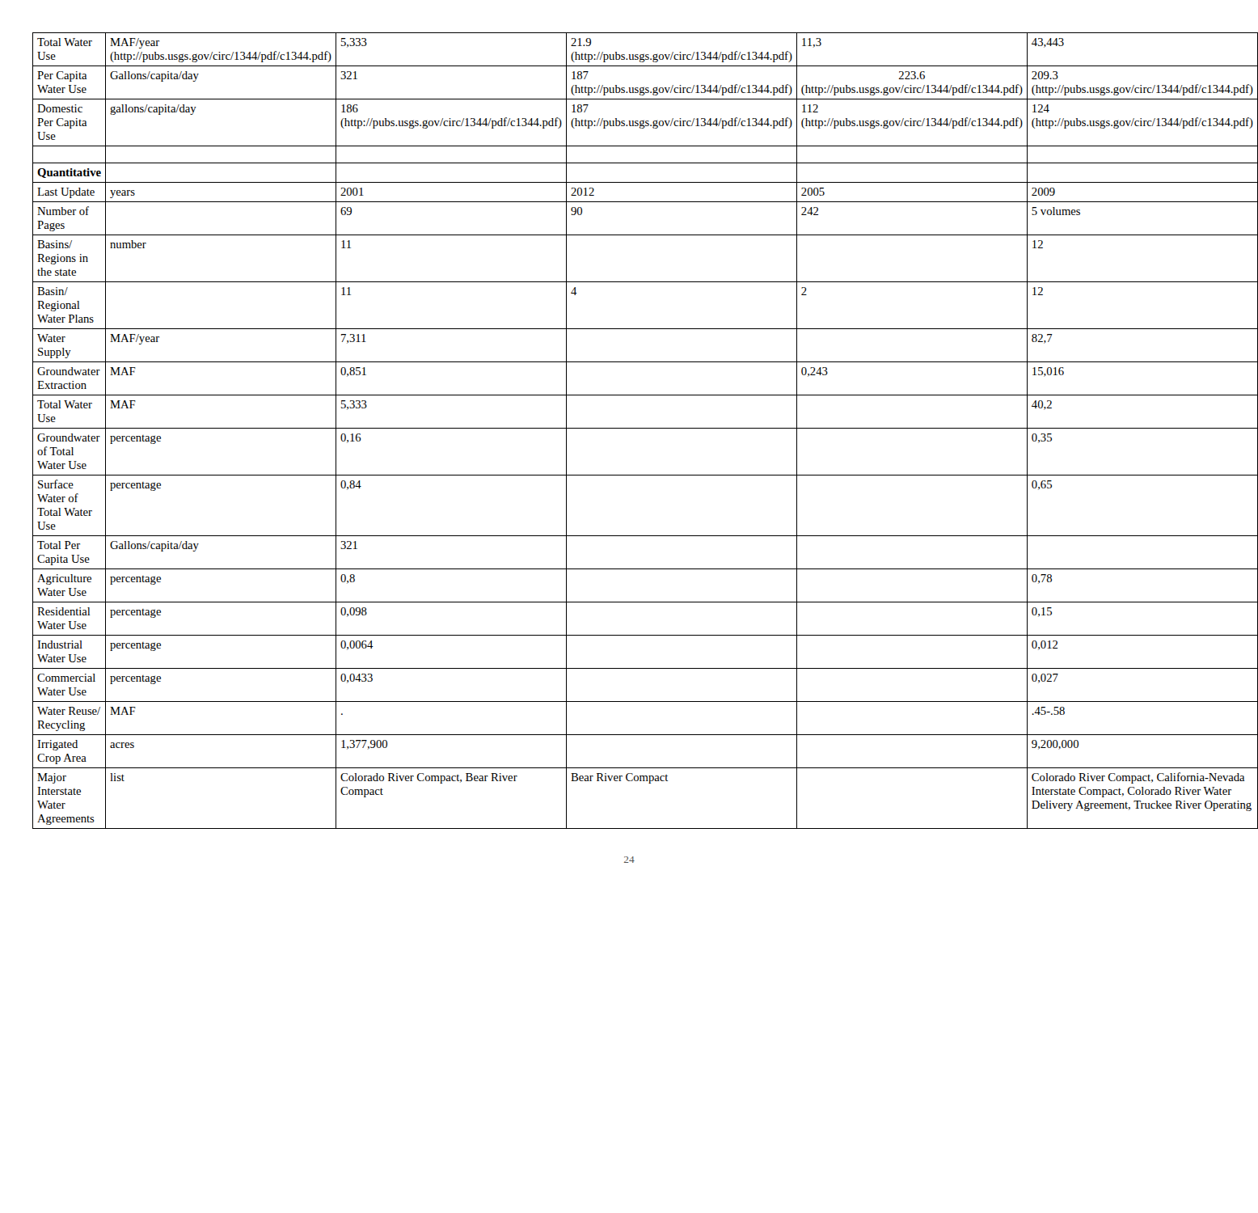| Total Water Use | MAF/year (http://pubs.usgs.gov/circ/1344/pdf/c1344.pdf) | 5,333 | 21.9 (http://pubs.usgs.gov/circ/1344/pdf/c1344.pdf) | 11,3 | 43,443 |
| Per Capita Water Use | Gallons/capita/day | 321 | 187 (http://pubs.usgs.gov/circ/1344/pdf/c1344.pdf) | 223.6 (http://pubs.usgs.gov/circ/1344/pdf/c1344.pdf) | 209.3 (http://pubs.usgs.gov/circ/1344/pdf/c1344.pdf) |
| Domestic Per Capita Use | gallons/capita/day | 186 (http://pubs.usgs.gov/circ/1344/pdf/c1344.pdf) | 187 (http://pubs.usgs.gov/circ/1344/pdf/c1344.pdf) | 112 (http://pubs.usgs.gov/circ/1344/pdf/c1344.pdf) | 124 (http://pubs.usgs.gov/circ/1344/pdf/c1344.pdf) |
| Quantitative | | | | | |
| Last Update | years | 2001 | 2012 | 2005 | 2009 |
| Number of Pages | | 69 | 90 | 242 | 5 volumes |
| Basins/ Regions in the state | number | 11 | | | 12 |
| Basin/ Regional Water Plans | | 11 | 4 | 2 | 12 |
| Water Supply | MAF/year | 7,311 | | | 82,7 |
| Groundwater Extraction | MAF | 0,851 | | 0,243 | 15,016 |
| Total Water Use | MAF | 5,333 | | | 40,2 |
| Groundwater of Total Water Use | percentage | 0,16 | | | 0,35 |
| Surface Water of Total Water Use | percentage | 0,84 | | | 0,65 |
| Total Per Capita Use | Gallons/capita/day | 321 | | | |
| Agriculture Water Use | percentage | 0,8 | | | 0,78 |
| Residential Water Use | percentage | 0,098 | | | 0,15 |
| Industrial Water Use | percentage | 0,0064 | | | 0,012 |
| Commercial Water Use | percentage | 0,0433 | | | 0,027 |
| Water Reuse/ Recycling | MAF | . | | | .45-.58 |
| Irrigated Crop Area | acres | 1,377,900 | | | 9,200,000 |
| Major Interstate Water Agreements | list | Colorado River Compact, Bear River Compact | Bear River Compact | | Colorado River Compact, California-Nevada Interstate Compact, Colorado River Water Delivery Agreement, Truckee River Operating |
24